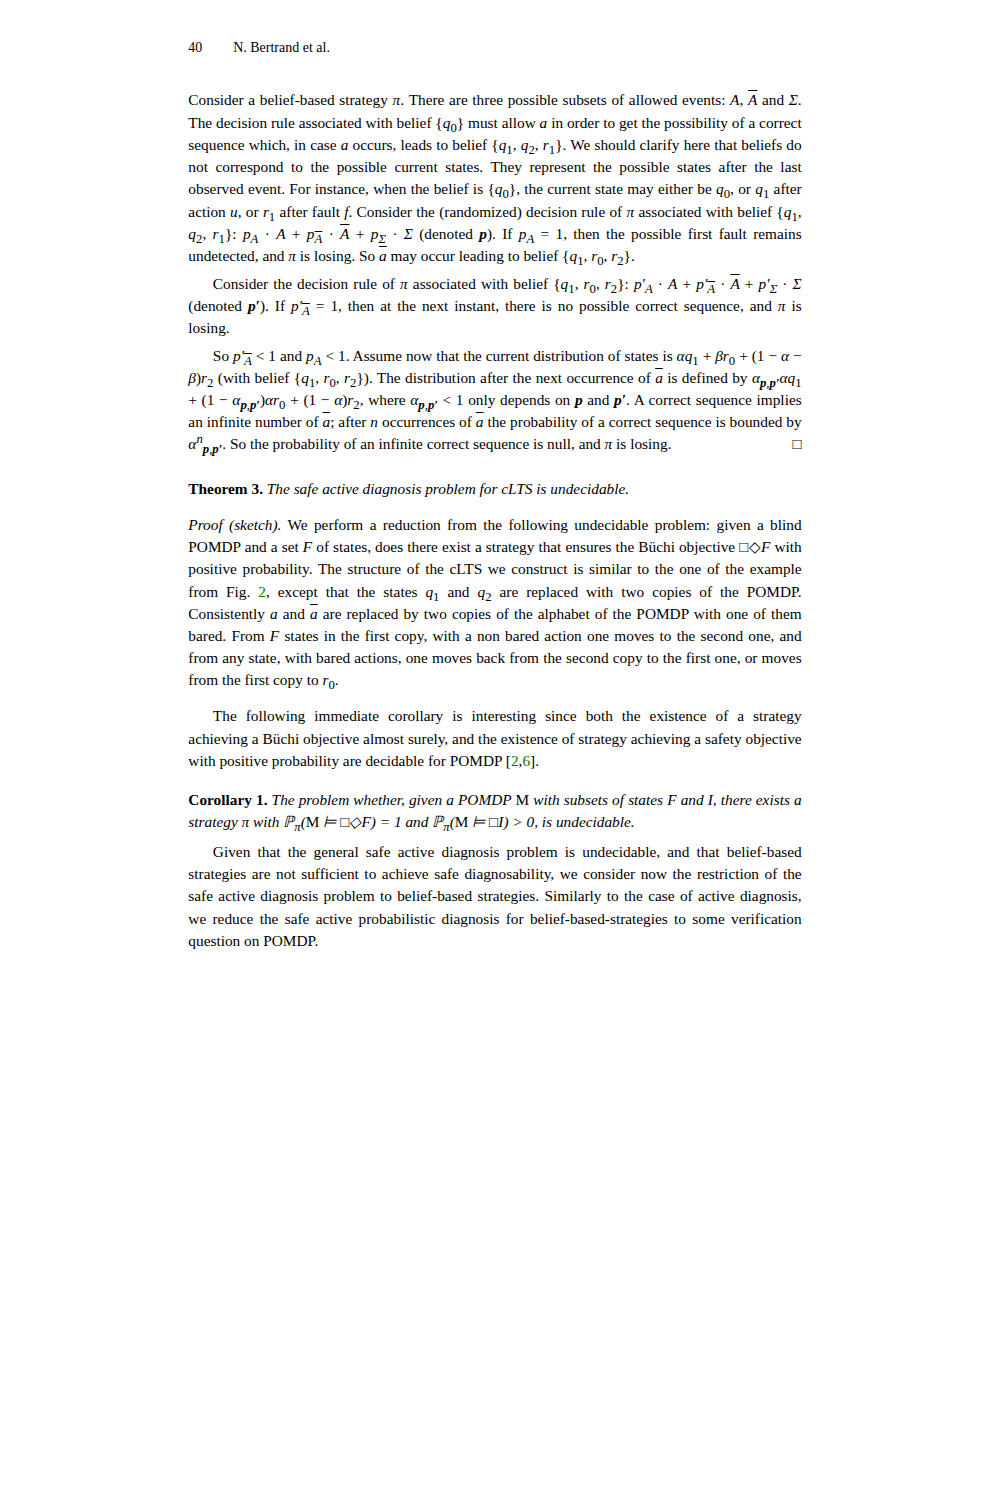40 N. Bertrand et al.
Consider a belief-based strategy π. There are three possible subsets of allowed events: A, A and Σ. The decision rule associated with belief {q0} must allow a in order to get the possibility of a correct sequence which, in case a occurs, leads to belief {q1, q2, r1}. We should clarify here that beliefs do not correspond to the possible current states. They represent the possible states after the last observed event. For instance, when the belief is {q0}, the current state may either be q0, or q1 after action u, or r1 after fault f. Consider the (randomized) decision rule of π associated with belief {q1, q2, r1}: pA · A + pA · A + pΣ · Σ (denoted p). If pA = 1, then the possible first fault remains undetected, and π is losing. So a may occur leading to belief {q1, r0, r2}.
Consider the decision rule of π associated with belief {q1, r0, r2}: p′A · A + p′A · A + p′Σ · Σ (denoted p′). If p′A = 1, then at the next instant, there is no possible correct sequence, and π is losing.
So p′A < 1 and pA < 1. Assume now that the current distribution of states is αq1 + βr0 + (1 − α − β)r2 (with belief {q1, r0, r2}). The distribution after the next occurrence of a is defined by αp,p′αq1 + (1 − αp,p′)αr0 + (1 − α)r2, where αp,p′ < 1 only depends on p and p′. A correct sequence implies an infinite number of a; after n occurrences of a the probability of a correct sequence is bounded by αnp,p′. So the probability of an infinite correct sequence is null, and π is losing. □
Theorem 3. The safe active diagnosis problem for cLTS is undecidable.
Proof (sketch). We perform a reduction from the following undecidable problem: given a blind POMDP and a set F of states, does there exist a strategy that ensures the Büchi objective □◇F with positive probability. The structure of the cLTS we construct is similar to the one of the example from Fig. 2, except that the states q1 and q2 are replaced with two copies of the POMDP. Consistently a and a are replaced by two copies of the alphabet of the POMDP with one of them bared. From F states in the first copy, with a non bared action one moves to the second one, and from any state, with bared actions, one moves back from the second copy to the first one, or moves from the first copy to r0.
The following immediate corollary is interesting since both the existence of a strategy achieving a Büchi objective almost surely, and the existence of strategy achieving a safety objective with positive probability are decidable for POMDP [2,6].
Corollary 1. The problem whether, given a POMDP M with subsets of states F and I, there exists a strategy π with ℙπ(M ⊨ □◇F) = 1 and ℙπ(M ⊨ □I) > 0, is undecidable.
Given that the general safe active diagnosis problem is undecidable, and that belief-based strategies are not sufficient to achieve safe diagnosability, we consider now the restriction of the safe active diagnosis problem to belief-based strategies. Similarly to the case of active diagnosis, we reduce the safe active probabilistic diagnosis for belief-based-strategies to some verification question on POMDP.